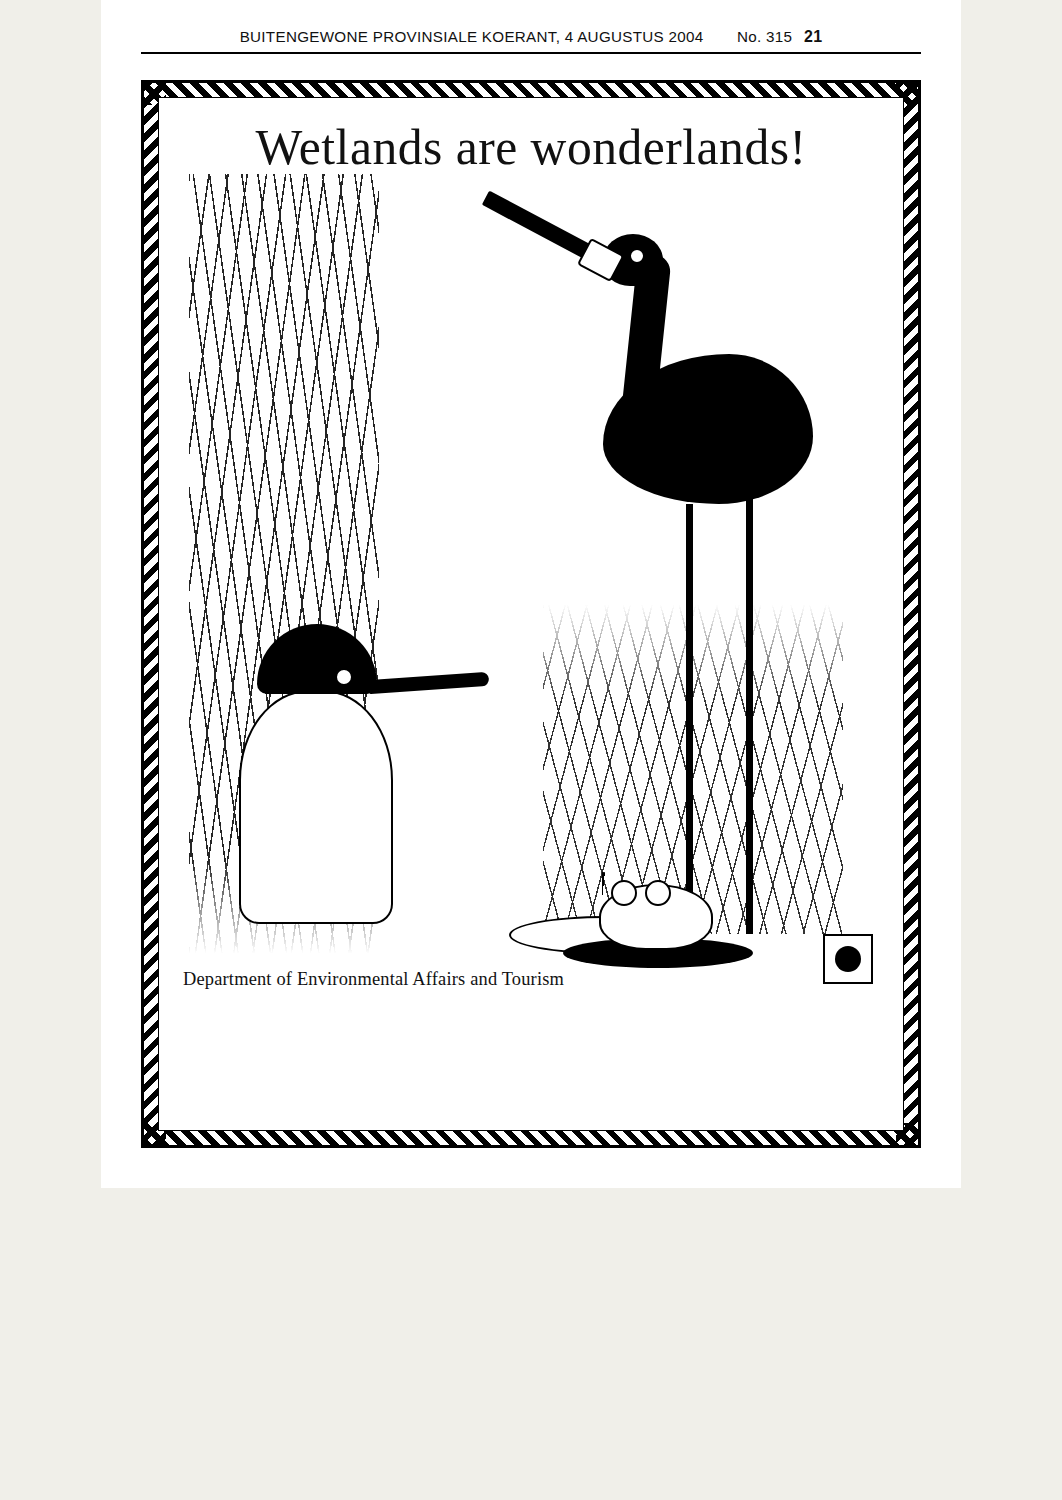Buitengewone Provinsiale Koerant, 4 Augustus 2004 No. 315 21
Wetlands are wonderlands!
Department of Environmental Affairs and Tourism